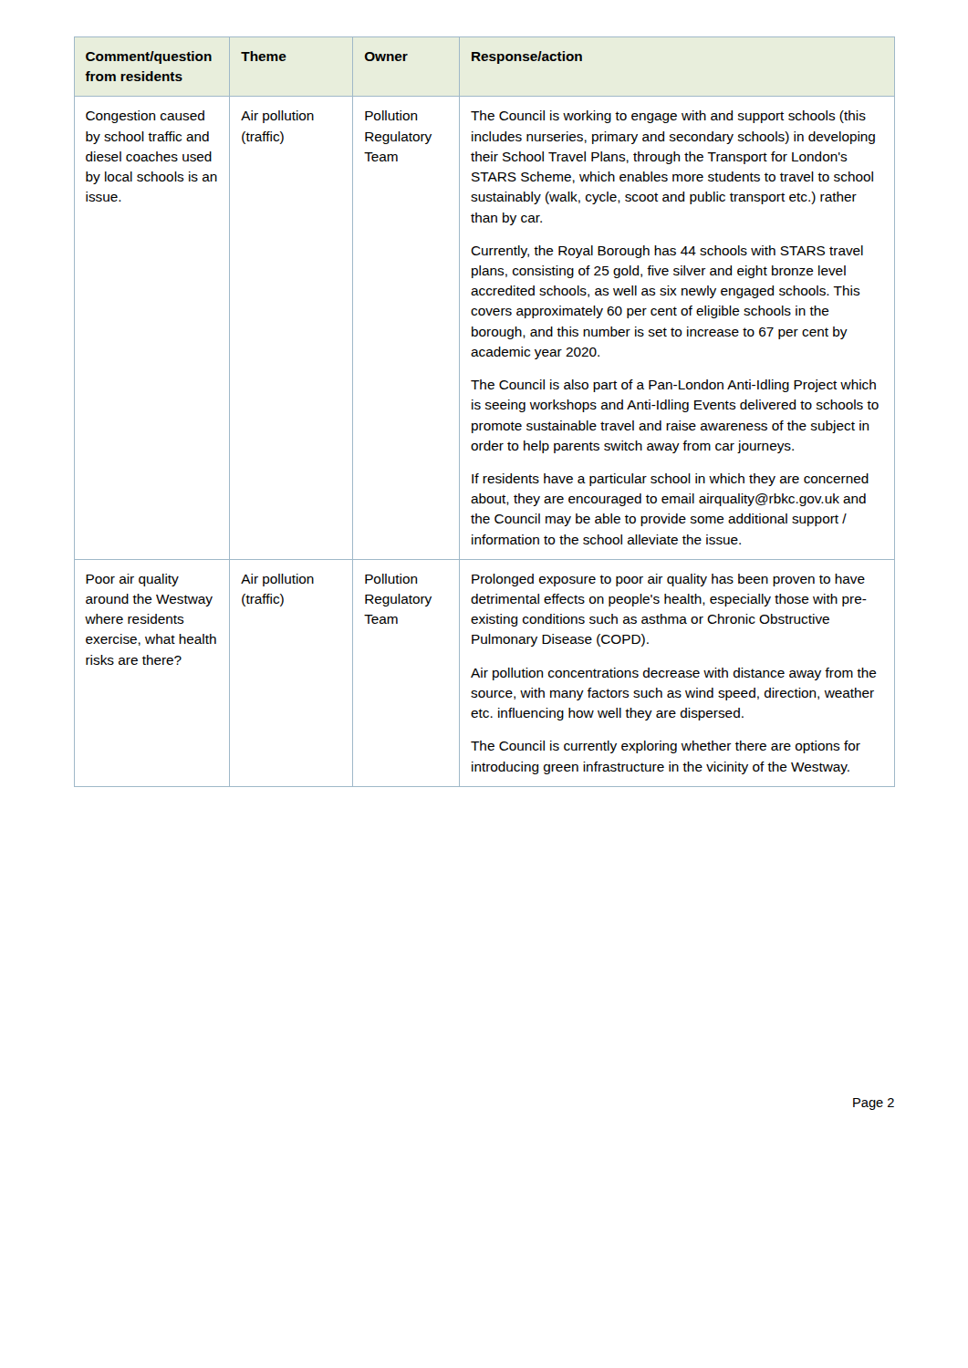| Comment/question from residents | Theme | Owner | Response/action |
| --- | --- | --- | --- |
| Congestion caused by school traffic and diesel coaches used by local schools is an issue. | Air pollution (traffic) | Pollution Regulatory Team | The Council is working to engage with and support schools (this includes nurseries, primary and secondary schools) in developing their School Travel Plans, through the Transport for London's STARS Scheme, which enables more students to travel to school sustainably (walk, cycle, scoot and public transport etc.) rather than by car. Currently, the Royal Borough has 44 schools with STARS travel plans, consisting of 25 gold, five silver and eight bronze level accredited schools, as well as six newly engaged schools. This covers approximately 60 per cent of eligible schools in the borough, and this number is set to increase to 67 per cent by academic year 2020. The Council is also part of a Pan-London Anti-Idling Project which is seeing workshops and Anti-Idling Events delivered to schools to promote sustainable travel and raise awareness of the subject in order to help parents switch away from car journeys. If residents have a particular school in which they are concerned about, they are encouraged to email airquality@rbkc.gov.uk and the Council may be able to provide some additional support / information to the school alleviate the issue. |
| Poor air quality around the Westway where residents exercise, what health risks are there? | Air pollution (traffic) | Pollution Regulatory Team | Prolonged exposure to poor air quality has been proven to have detrimental effects on people's health, especially those with pre-existing conditions such as asthma or Chronic Obstructive Pulmonary Disease (COPD). Air pollution concentrations decrease with distance away from the source, with many factors such as wind speed, direction, weather etc. influencing how well they are dispersed. The Council is currently exploring whether there are options for introducing green infrastructure in the vicinity of the Westway. |
Page 2